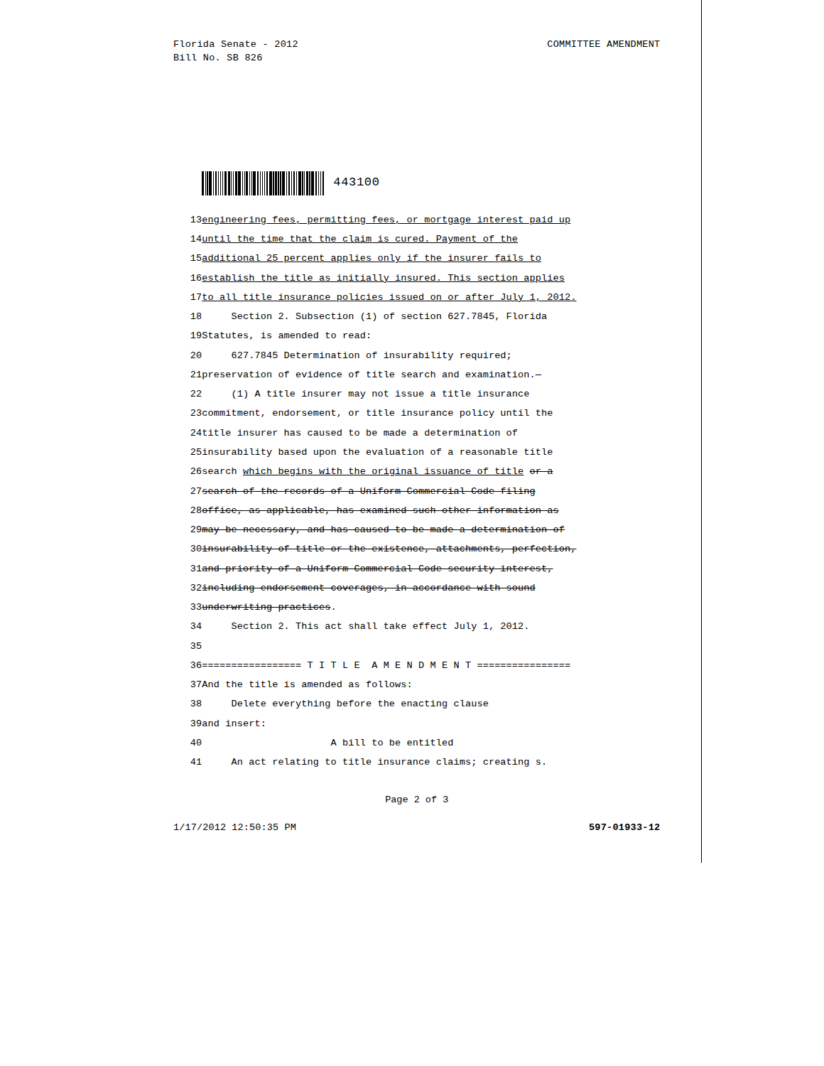Florida Senate - 2012 Bill No. SB 826
COMMITTEE AMENDMENT
443100
| 13 | engineering fees, permitting fees, or mortgage interest paid up |
| 14 | until the time that the claim is cured. Payment of the |
| 15 | additional 25 percent applies only if the insurer fails to |
| 16 | establish the title as initially insured. This section applies |
| 17 | to all title insurance policies issued on or after July 1, 2012. |
| 18 | Section 2. Subsection (1) of section 627.7845, Florida |
| 19 | Statutes, is amended to read: |
| 20 | 627.7845 Determination of insurability required; |
| 21 | preservation of evidence of title search and examination.— |
| 22 | (1) A title insurer may not issue a title insurance |
| 23 | commitment, endorsement, or title insurance policy until the |
| 24 | title insurer has caused to be made a determination of |
| 25 | insurability based upon the evaluation of a reasonable title |
| 26 | search which begins with the original issuance of title or a |
| 27 | search of the records of a Uniform Commercial Code filing |
| 28 | office, as applicable, has examined such other information as |
| 29 | may be necessary, and has caused to be made a determination of |
| 30 | insurability of title or the existence, attachments, perfection, |
| 31 | and priority of a Uniform Commercial Code security interest, |
| 32 | including endorsement coverages, in accordance with sound |
| 33 | underwriting practices . |
| 34 | Section 2. This act shall take effect July 1, 2012. |
| 35 | |
| 36 | ================= T I T L E A M E N D M E N T ================ |
| 37 | And the title is amended as follows: |
| 38 | Delete everything before the enacting clause |
| 39 | and insert: |
| 40 | A bill to be entitled |
| 41 | An act relating to title insurance claims; creating s. |
Page 2 of 3
1/17/2012 12:50:35 PM
597-01933-12